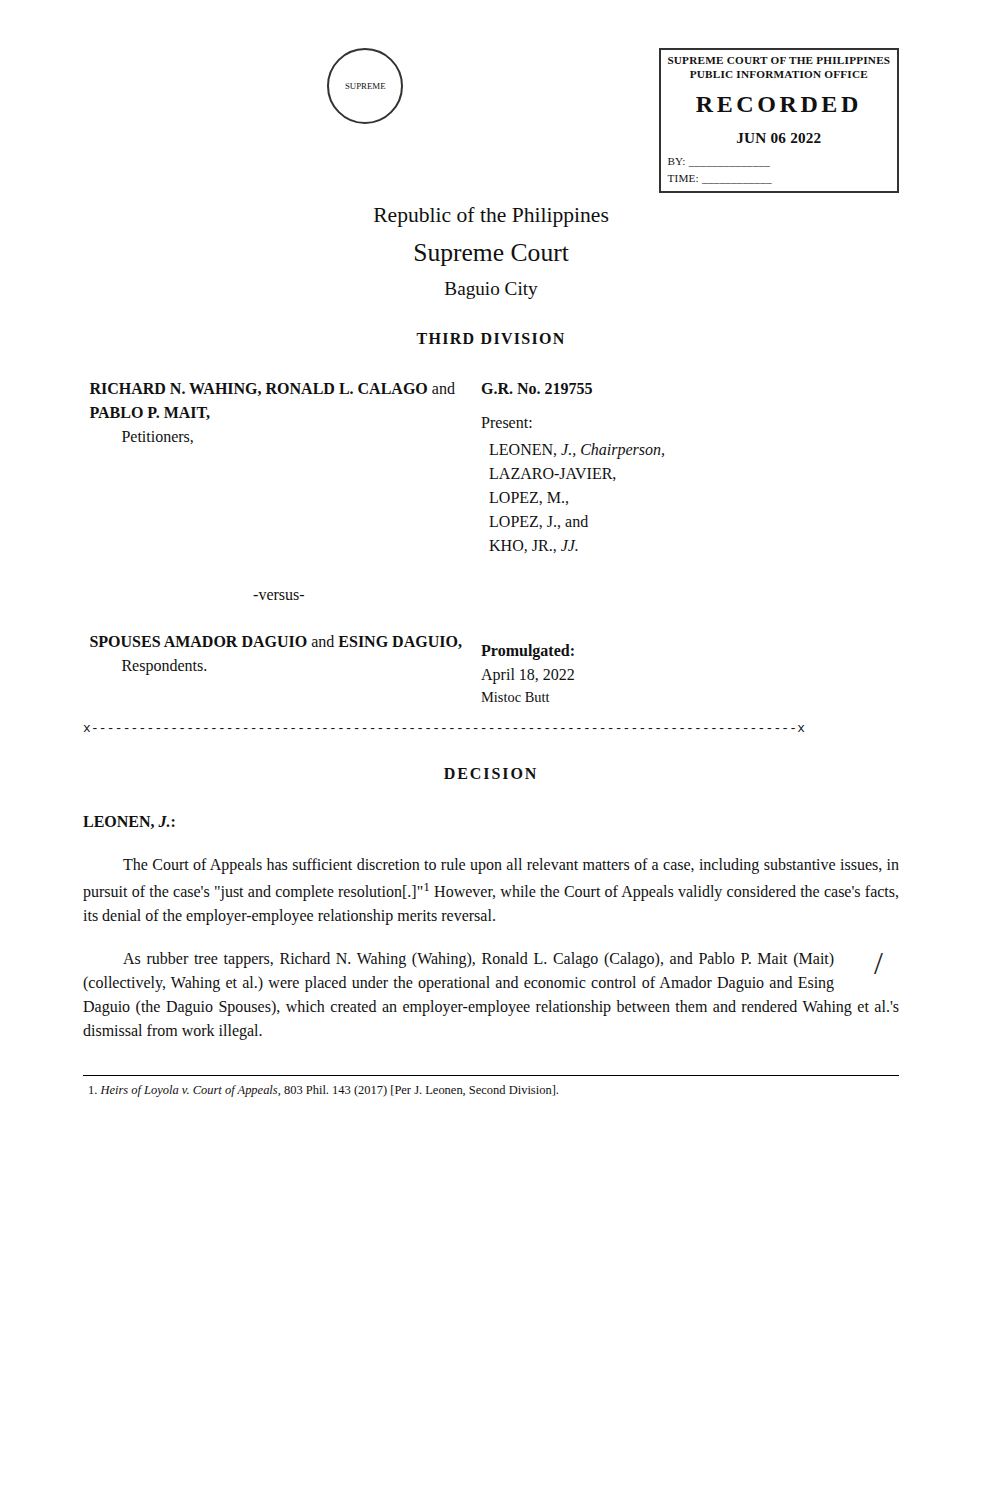Supreme Court of the Philippines
Public Information Office
RECORDED
JUN 06 2022
BY: ______________
TIME: ____________
SUPREME COURT
REPUBLIKA NG PILIPINAS
Republic of the Philippines
Supreme Court
Baguio City
THIRD DIVISION
| RICHARD N. WAHING, RONALD L. CALAGO and PABLO P. MAIT, Petitioners, | G.R. No. 219755 Present: LEONEN, J., Chairperson, LAZARO-JAVIER, LOPEZ, M., LOPEZ, J., and KHO, JR., JJ. |
| -versus- | |
| SPOUSES AMADOR DAGUIO and ESING DAGUIO, Respondents. | Promulgated: April 18, 2022 Mistoc Butt |
x-----------------------------------------------------------------------------------------x
DECISION
LEONEN, J.:
The Court of Appeals has sufficient discretion to rule upon all relevant matters of a case, including substantive issues, in pursuit of the case's "just and complete resolution[.]"1 However, while the Court of Appeals validly considered the case's facts, its denial of the employer-employee relationship merits reversal.
/As rubber tree tappers, Richard N. Wahing (Wahing), Ronald L. Calago (Calago), and Pablo P. Mait (Mait) (collectively, Wahing et al.) were placed under the operational and economic control of Amador Daguio and Esing Daguio (the Daguio Spouses), which created an employer-employee relationship between them and rendered Wahing et al.'s dismissal from work illegal.
Heirs of Loyola v. Court of Appeals, 803 Phil. 143 (2017) [Per J. Leonen, Second Division].